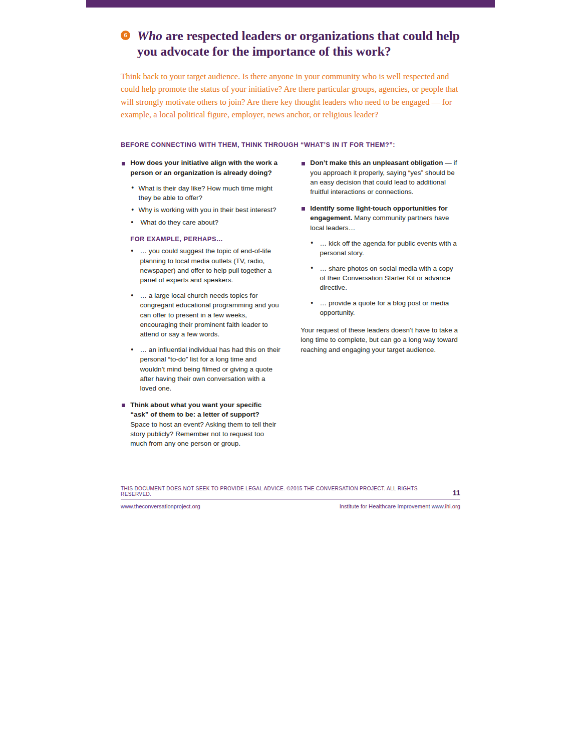6
Who are respected leaders or organizations that could help you advocate for the importance of this work?
Think back to your target audience. Is there anyone in your community who is well respected and could help promote the status of your initiative? Are there particular groups, agencies, or people that will strongly motivate others to join? Are there key thought leaders who need to be engaged — for example, a local political figure, employer, news anchor, or religious leader?
Before connecting with them, think through “What’s in it for them?”:
How does your initiative align with the work a person or an organization is already doing?
What is their day like? How much time might they be able to offer?
Why is working with you in their best interest?
What do they care about?
For example, perhaps…
… you could suggest the topic of end-of-life planning to local media outlets (TV, radio, newspaper) and offer to help pull together a panel of experts and speakers.
… a large local church needs topics for congregant educational programming and you can offer to present in a few weeks, encouraging their prominent faith leader to attend or say a few words.
… an influential individual has had this on their personal “to-do” list for a long time and wouldn’t mind being filmed or giving a quote after having their own conversation with a loved one.
Think about what you want your specific “ask” of them to be: a letter of support? Space to host an event? Asking them to tell their story publicly? Remember not to request too much from any one person or group.
Don’t make this an unpleasant obligation — if you approach it properly, saying “yes” should be an easy decision that could lead to additional fruitful interactions or connections.
Identify some light-touch opportunities for engagement. Many community partners have local leaders…
… kick off the agenda for public events with a personal story.
… share photos on social media with a copy of their Conversation Starter Kit or advance directive.
… provide a quote for a blog post or media opportunity.
Your request of these leaders doesn’t have to take a long time to complete, but can go a long way toward reaching and engaging your target audience.
This document does not seek to provide legal advice. ©2015 The Conversation Project. All rights reserved.
11
www.theconversationproject.org
Institute for Healthcare Improvement www.ihi.org